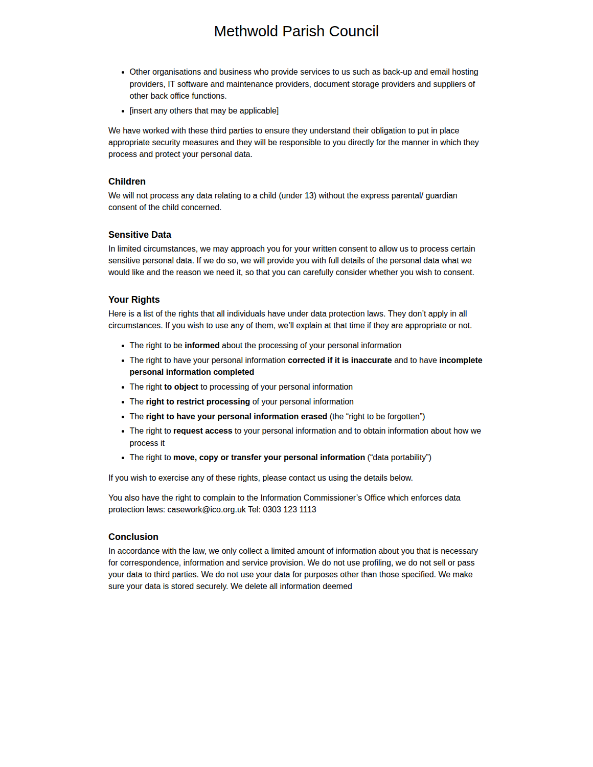Methwold Parish Council
Other organisations and business who provide services to us such as back-up and email hosting providers, IT software and maintenance providers, document storage providers and suppliers of other back office functions.
[insert any others that may be applicable]
We have worked with these third parties to ensure they understand their obligation to put in place appropriate security measures and they will be responsible to you directly for the manner in which they process and protect your personal data.
Children
We will not process any data relating to a child (under 13) without the express parental/ guardian consent of the child concerned.
Sensitive Data
In limited circumstances, we may approach you for your written consent to allow us to process certain sensitive personal data. If we do so, we will provide you with full details of the personal data what we would like and the reason we need it, so that you can carefully consider whether you wish to consent.
Your Rights
Here is a list of the rights that all individuals have under data protection laws. They don’t apply in all circumstances. If you wish to use any of them, we’ll explain at that time if they are appropriate or not.
The right to be informed about the processing of your personal information
The right to have your personal information corrected if it is inaccurate and to have incomplete personal information completed
The right to object to processing of your personal information
The right to restrict processing of your personal information
The right to have your personal information erased (the “right to be forgotten”)
The right to request access to your personal information and to obtain information about how we process it
The right to move, copy or transfer your personal information (“data portability”)
If you wish to exercise any of these rights, please contact us using the details below.
You also have the right to complain to the Information Commissioner’s Office which enforces data protection laws: casework@ico.org.uk Tel: 0303 123 1113
Conclusion
In accordance with the law, we only collect a limited amount of information about you that is necessary for correspondence, information and service provision. We do not use profiling, we do not sell or pass your data to third parties. We do not use your data for purposes other than those specified. We make sure your data is stored securely. We delete all information deemed